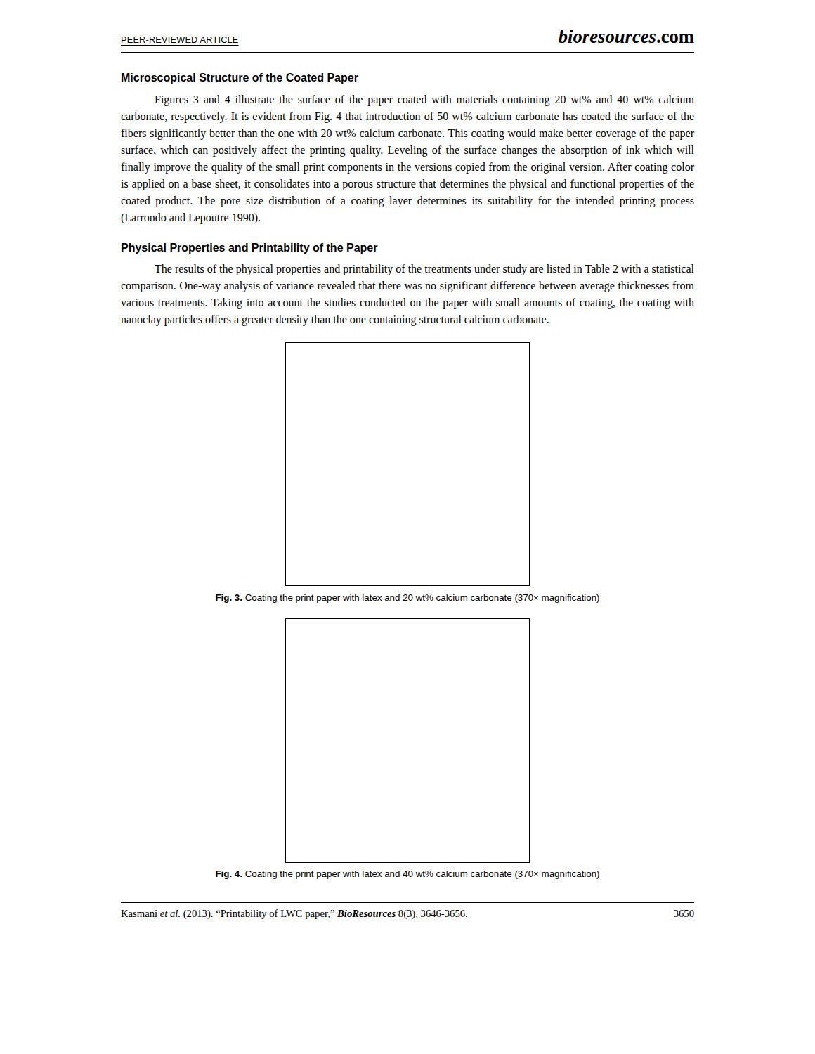PEER-REVIEWED ARTICLE
bioresources.com
Microscopical Structure of the Coated Paper
Figures 3 and 4 illustrate the surface of the paper coated with materials containing 20 wt% and 40 wt% calcium carbonate, respectively. It is evident from Fig. 4 that introduction of 50 wt% calcium carbonate has coated the surface of the fibers significantly better than the one with 20 wt% calcium carbonate. This coating would make better coverage of the paper surface, which can positively affect the printing quality. Leveling of the surface changes the absorption of ink which will finally improve the quality of the small print components in the versions copied from the original version. After coating color is applied on a base sheet, it consolidates into a porous structure that determines the physical and functional properties of the coated product. The pore size distribution of a coating layer determines its suitability for the intended printing process (Larrondo and Lepoutre 1990).
Physical Properties and Printability of the Paper
The results of the physical properties and printability of the treatments under study are listed in Table 2 with a statistical comparison. One-way analysis of variance revealed that there was no significant difference between average thicknesses from various treatments. Taking into account the studies conducted on the paper with small amounts of coating, the coating with nanoclay particles offers a greater density than the one containing structural calcium carbonate.
Fig. 3. Coating the print paper with latex and 20 wt% calcium carbonate (370× magnification)
Fig. 4. Coating the print paper with latex and 40 wt% calcium carbonate (370× magnification)
Kasmani et al. (2013). “Printability of LWC paper,” BioResources 8(3), 3646-3656.
3650